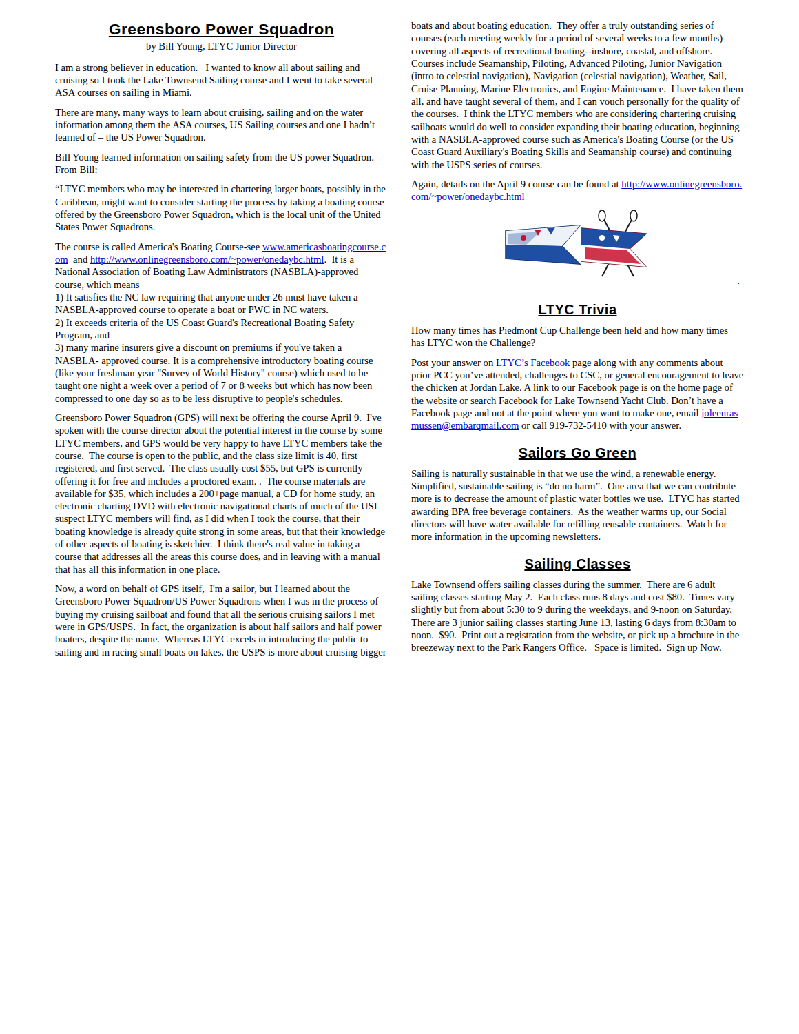Greensboro Power Squadron
by Bill Young, LTYC Junior Director
I am a strong believer in education. I wanted to know all about sailing and cruising so I took the Lake Townsend Sailing course and I went to take several ASA courses on sailing in Miami.
There are many, many ways to learn about cruising, sailing and on the water information among them the ASA courses, US Sailing courses and one I hadn’t learned of – the US Power Squadron.
Bill Young learned information on sailing safety from the US power Squadron. From Bill:
“LTYC members who may be interested in chartering larger boats, possibly in the Caribbean, might want to consider starting the process by taking a boating course offered by the Greensboro Power Squadron, which is the local unit of the United States Power Squadrons.
The course is called America's Boating Course-see www.americasboatingcourse.com and http://www.onlinegreensboro.com/~power/onedaybc.html. It is a National Association of Boating Law Administrators (NASBLA)-approved course, which means
1) It satisfies the NC law requiring that anyone under 26 must have taken a NASBLA-approved course to operate a boat or PWC in NC waters.
2) It exceeds criteria of the US Coast Guard's Recreational Boating Safety Program, and
3) many marine insurers give a discount on premiums if you've taken a NASBLA- approved course. It is a comprehensive introductory boating course (like your freshman year "Survey of World History" course) which used to be taught one night a week over a period of 7 or 8 weeks but which has now been compressed to one day so as to be less disruptive to people's schedules.
Greensboro Power Squadron (GPS) will next be offering the course April 9. I've spoken with the course director about the potential interest in the course by some LTYC members, and GPS would be very happy to have LTYC members take the course. The course is open to the public, and the class size limit is 40, first registered, and first served. The class usually cost $55, but GPS is currently offering it for free and includes a proctored exam. . The course materials are available for $35, which includes a 200+page manual, a CD for home study, an electronic charting DVD with electronic navigational charts of much of the USI suspect LTYC members will find, as I did when I took the course, that their boating knowledge is already quite strong in some areas, but that their knowledge of other aspects of boating is sketchier. I think there's real value in taking a course that addresses all the areas this course does, and in leaving with a manual that has all this information in one place.
Now, a word on behalf of GPS itself, I'm a sailor, but I learned about the Greensboro Power Squadron/US Power Squadrons when I was in the process of buying my cruising sailboat and found that all the serious cruising sailors I met were in GPS/USPS. In fact, the organization is about half sailors and half power boaters, despite the name. Whereas LTYC excels in introducing the public to sailing and in racing small boats on lakes, the USPS is more about cruising bigger boats and about boating education. They offer a truly outstanding series of courses (each meeting weekly for a period of several weeks to a few months) covering all aspects of recreational boating--inshore, coastal, and offshore. Courses include Seamanship, Piloting, Advanced Piloting, Junior Navigation (intro to celestial navigation), Navigation (celestial navigation), Weather, Sail, Cruise Planning, Marine Electronics, and Engine Maintenance. I have taken them all, and have taught several of them, and I can vouch personally for the quality of the courses. I think the LTYC members who are considering chartering cruising sailboats would do well to consider expanding their boating education, beginning with a NASBLA-approved course such as America's Boating Course (or the US Coast Guard Auxiliary's Boating Skills and Seamanship course) and continuing with the USPS series of courses.
Again, details on the April 9 course can be found at http://www.onlinegreensboro.com/~power/onedaybc.html
.
LTYC Trivia
How many times has Piedmont Cup Challenge been held and how many times has LTYC won the Challenge?
Post your answer on LTYC’s Facebook page along with any comments about prior PCC you’ve attended, challenges to CSC, or general encouragement to leave the chicken at Jordan Lake. A link to our Facebook page is on the home page of the website or search Facebook for Lake Townsend Yacht Club. Don’t have a Facebook page and not at the point where you want to make one, email joleenrasmussen@embarqmail.com or call 919-732-5410 with your answer.
Sailors Go Green
Sailing is naturally sustainable in that we use the wind, a renewable energy. Simplified, sustainable sailing is “do no harm”. One area that we can contribute more is to decrease the amount of plastic water bottles we use. LTYC has started awarding BPA free beverage containers. As the weather warms up, our Social directors will have water available for refilling reusable containers. Watch for more information in the upcoming newsletters.
Sailing Classes
Lake Townsend offers sailing classes during the summer. There are 6 adult sailing classes starting May 2. Each class runs 8 days and cost $80. Times vary slightly but from about 5:30 to 9 during the weekdays, and 9-noon on Saturday. There are 3 junior sailing classes starting June 13, lasting 6 days from 8:30am to noon. $90. Print out a registration from the website, or pick up a brochure in the breezeway next to the Park Rangers Office. Space is limited. Sign up Now.